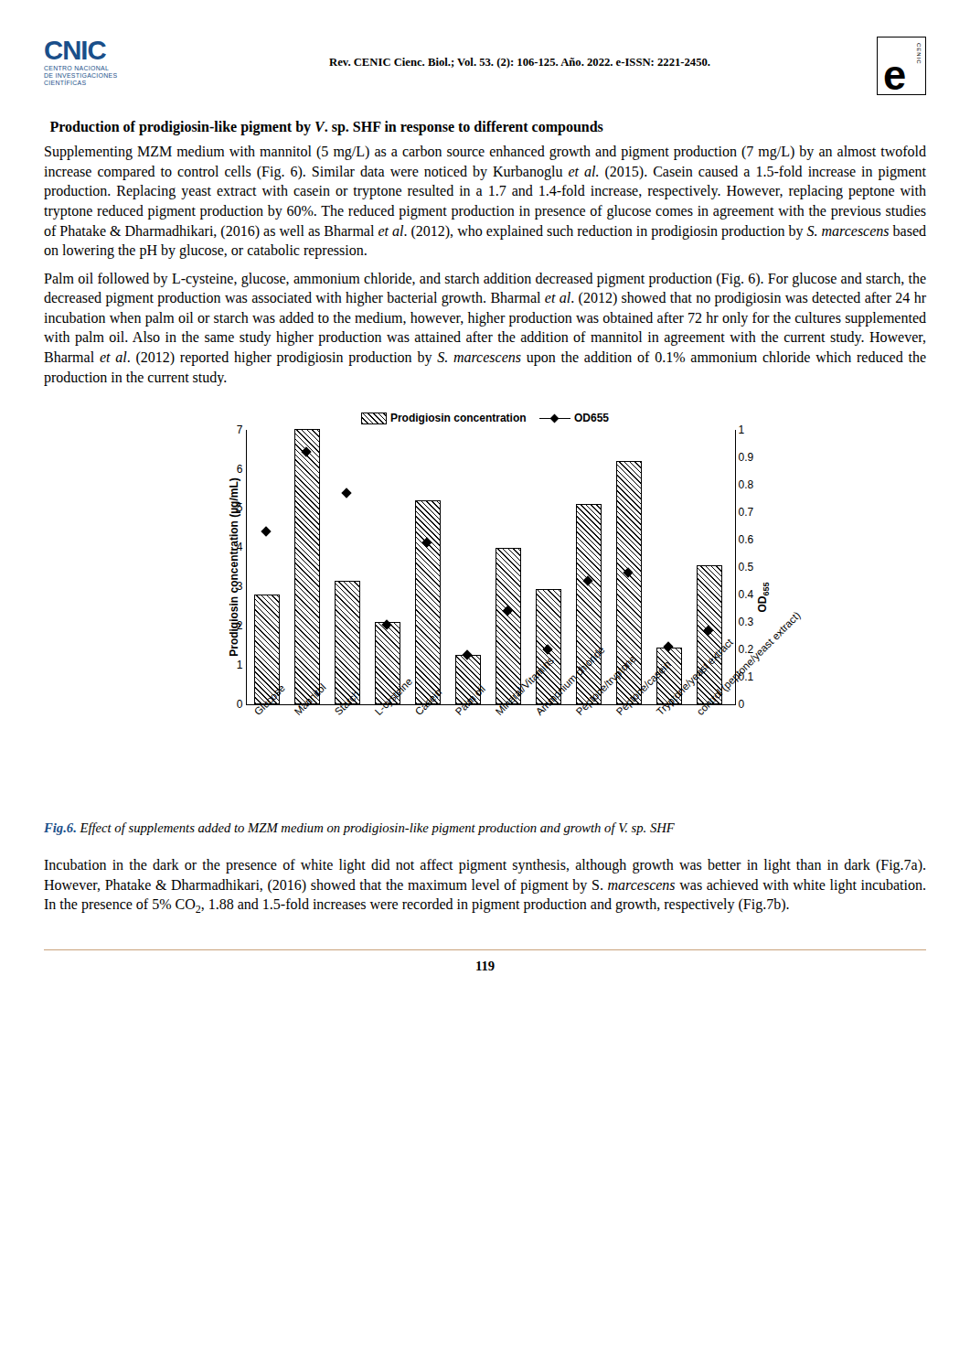CNIC
CENTRO NACIONAL
DE INVESTIGACIONES
CIENTÍFICAS
Rev. CENIC Cienc. Biol.; Vol. 53. (2): 106-125. Año. 2022. e-ISSN: 2221-2450.
CENIC e
Production of prodigiosin-like pigment by V. sp. SHF in response to different compounds
Supplementing MZM medium with mannitol (5 mg/L) as a carbon source enhanced growth and pigment production (7 mg/L) by an almost twofold increase compared to control cells (Fig. 6). Similar data were noticed by Kurbanoglu et al. (2015). Casein caused a 1.5-fold increase in pigment production. Replacing yeast extract with casein or tryptone resulted in a 1.7 and 1.4-fold increase, respectively. However, replacing peptone with tryptone reduced pigment production by 60%. The reduced pigment production in presence of glucose comes in agreement with the previous studies of Phatake & Dharmadhikari, (2016) as well as Bharmal et al. (2012), who explained such reduction in prodigiosin production by S. marcescens based on lowering the pH by glucose, or catabolic repression.
Palm oil followed by L-cysteine, glucose, ammonium chloride, and starch addition decreased pigment production (Fig. 6). For glucose and starch, the decreased pigment production was associated with higher bacterial growth. Bharmal et al. (2012) showed that no prodigiosin was detected after 24 hr incubation when palm oil or starch was added to the medium, however, higher production was obtained after 72 hr only for the cultures supplemented with palm oil. Also in the same study higher production was attained after the addition of mannitol in agreement with the current study. However, Bharmal et al. (2012) reported higher prodigiosin production by S. marcescens upon the addition of 0.1% ammonium chloride which reduced the production in the current study.
Prodigiosin concentration OD655
Prodigiosin concentration (µg/mL) OD655 7 6 5 4 3 2 1 0 1 0.9 0.8 0.7 0.6 0.5 0.4 0.3 0.2 0.1 0
Glucose Mannitol Starch L-cysteine Casein Palm oil Mineral/Vitamins Ammonium chloride Peptone/tryptone Peptone/casein Tryptone/yeast extract control (peptone/yeast extract)
Fig.6. Effect of supplements added to MZM medium on prodigiosin-like pigment production and growth of V. sp. SHF
Incubation in the dark or the presence of white light did not affect pigment synthesis, although growth was better in light than in dark (Fig.7a). However, Phatake & Dharmadhikari, (2016) showed that the maximum level of pigment by S. marcescens was achieved with white light incubation. In the presence of 5% CO2, 1.88 and 1.5-fold increases were recorded in pigment production and growth, respectively (Fig.7b).
119